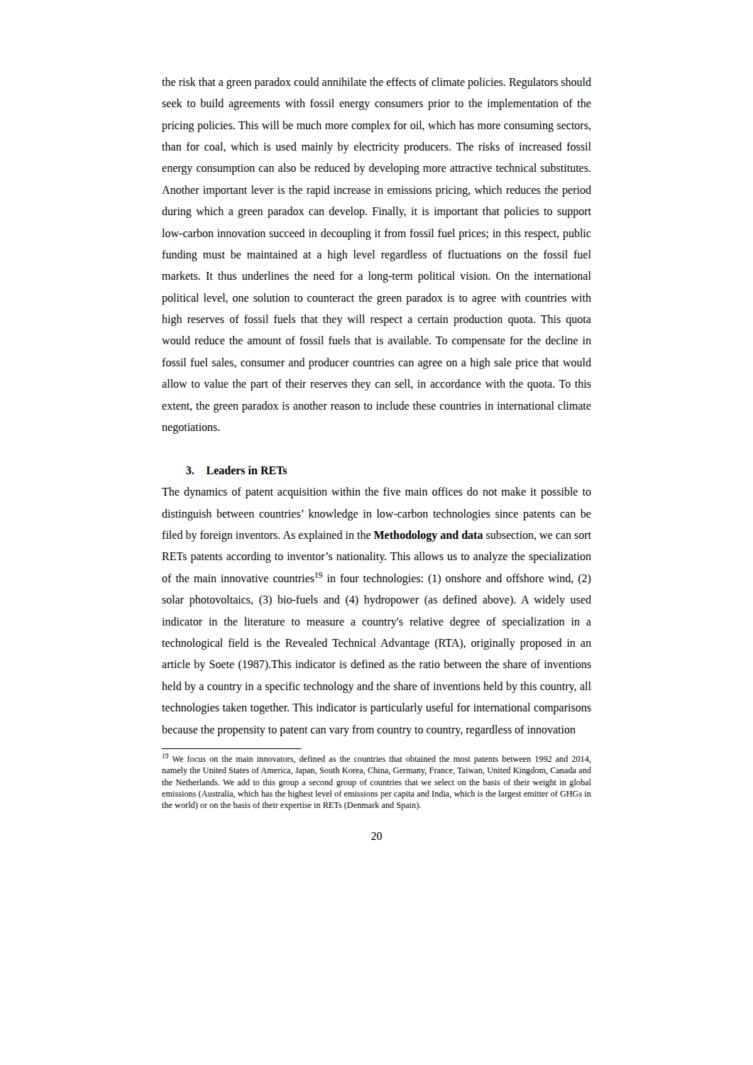the risk that a green paradox could annihilate the effects of climate policies. Regulators should seek to build agreements with fossil energy consumers prior to the implementation of the pricing policies. This will be much more complex for oil, which has more consuming sectors, than for coal, which is used mainly by electricity producers. The risks of increased fossil energy consumption can also be reduced by developing more attractive technical substitutes. Another important lever is the rapid increase in emissions pricing, which reduces the period during which a green paradox can develop. Finally, it is important that policies to support low-carbon innovation succeed in decoupling it from fossil fuel prices; in this respect, public funding must be maintained at a high level regardless of fluctuations on the fossil fuel markets. It thus underlines the need for a long-term political vision. On the international political level, one solution to counteract the green paradox is to agree with countries with high reserves of fossil fuels that they will respect a certain production quota. This quota would reduce the amount of fossil fuels that is available. To compensate for the decline in fossil fuel sales, consumer and producer countries can agree on a high sale price that would allow to value the part of their reserves they can sell, in accordance with the quota. To this extent, the green paradox is another reason to include these countries in international climate negotiations.
3. Leaders in RETs
The dynamics of patent acquisition within the five main offices do not make it possible to distinguish between countries’ knowledge in low-carbon technologies since patents can be filed by foreign inventors. As explained in the Methodology and data subsection, we can sort RETs patents according to inventor’s nationality. This allows us to analyze the specialization of the main innovative countries19 in four technologies: (1) onshore and offshore wind, (2) solar photovoltaics, (3) bio-fuels and (4) hydropower (as defined above). A widely used indicator in the literature to measure a country's relative degree of specialization in a technological field is the Revealed Technical Advantage (RTA), originally proposed in an article by Soete (1987).This indicator is defined as the ratio between the share of inventions held by a country in a specific technology and the share of inventions held by this country, all technologies taken together. This indicator is particularly useful for international comparisons because the propensity to patent can vary from country to country, regardless of innovation
19 We focus on the main innovators, defined as the countries that obtained the most patents between 1992 and 2014, namely the United States of America, Japan, South Korea, China, Germany, France, Taiwan, United Kingdom, Canada and the Netherlands. We add to this group a second group of countries that we select on the basis of their weight in global emissions (Australia, which has the highest level of emissions per capita and India, which is the largest emitter of GHGs in the world) or on the basis of their expertise in RETs (Denmark and Spain).
20